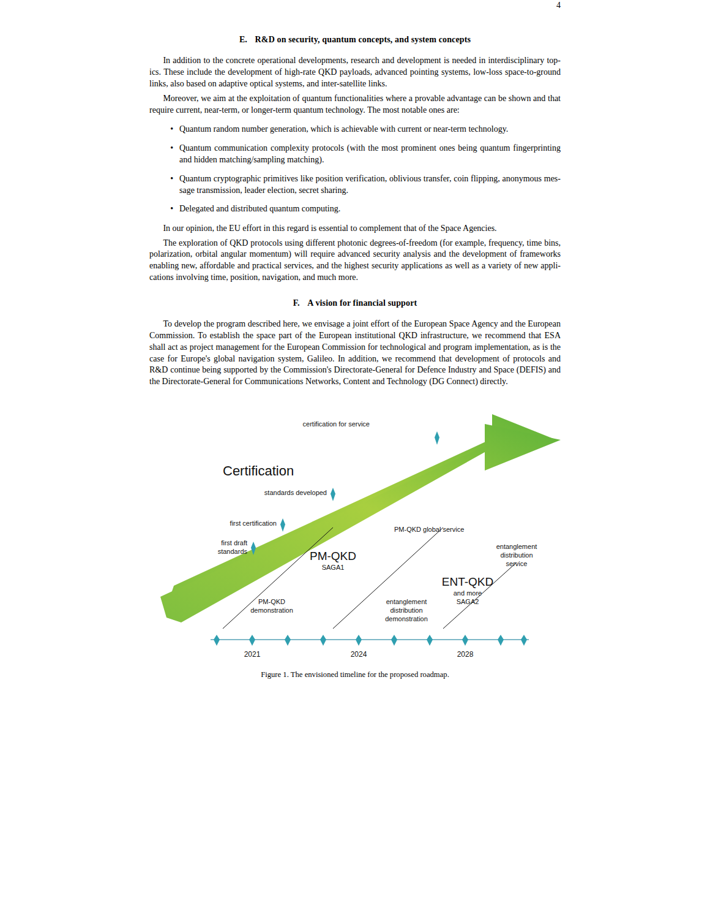4
E. R&D on security, quantum concepts, and system concepts
In addition to the concrete operational developments, research and development is needed in interdisciplinary topics. These include the development of high-rate QKD payloads, advanced pointing systems, low-loss space-to-ground links, also based on adaptive optical systems, and inter-satellite links.
Moreover, we aim at the exploitation of quantum functionalities where a provable advantage can be shown and that require current, near-term, or longer-term quantum technology. The most notable ones are:
Quantum random number generation, which is achievable with current or near-term technology.
Quantum communication complexity protocols (with the most prominent ones being quantum fingerprinting and hidden matching/sampling matching).
Quantum cryptographic primitives like position verification, oblivious transfer, coin flipping, anonymous message transmission, leader election, secret sharing.
Delegated and distributed quantum computing.
In our opinion, the EU effort in this regard is essential to complement that of the Space Agencies.
The exploration of QKD protocols using different photonic degrees-of-freedom (for example, frequency, time bins, polarization, orbital angular momentum) will require advanced security analysis and the development of frameworks enabling new, affordable and practical services, and the highest security applications as well as a variety of new applications involving time, position, navigation, and much more.
F. A vision for financial support
To develop the program described here, we envisage a joint effort of the European Space Agency and the European Commission. To establish the space part of the European institutional QKD infrastructure, we recommend that ESA shall act as project management for the European Commission for technological and program implementation, as is the case for Europe's global navigation system, Galileo. In addition, we recommend that development of protocols and R&D continue being supported by the Commission's Directorate-General for Defence Industry and Space (DEFIS) and the Directorate-General for Communications Networks, Content and Technology (DG Connect) directly.
Certification certification for service standards developed first certification first draft standards PM-QKD SAGA1 PM-QKD global service PM-QKD demonstration ENT-QKD and more SAGA2 entanglement distribution service entanglement distribution demonstration 2021 2024 2028
Figure 1. The envisioned timeline for the proposed roadmap.